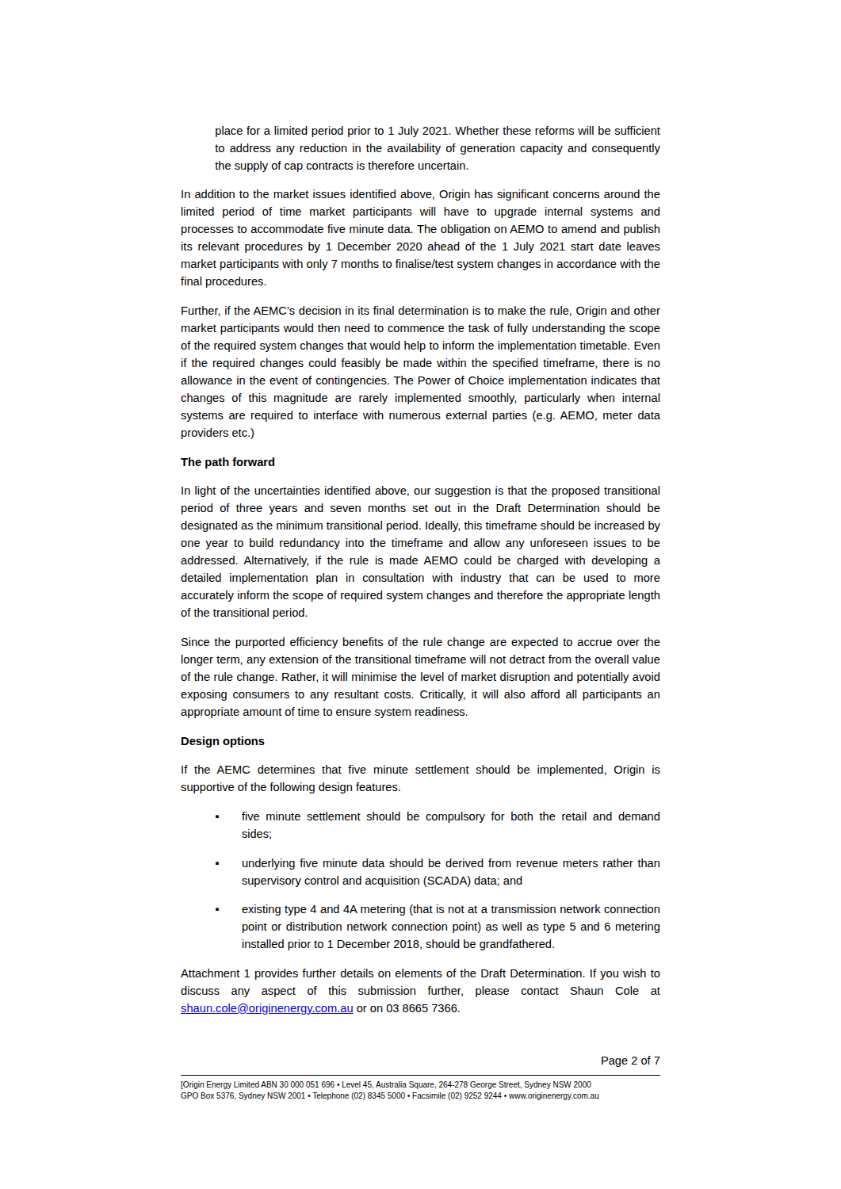place for a limited period prior to 1 July 2021. Whether these reforms will be sufficient to address any reduction in the availability of generation capacity and consequently the supply of cap contracts is therefore uncertain.
In addition to the market issues identified above, Origin has significant concerns around the limited period of time market participants will have to upgrade internal systems and processes to accommodate five minute data. The obligation on AEMO to amend and publish its relevant procedures by 1 December 2020 ahead of the 1 July 2021 start date leaves market participants with only 7 months to finalise/test system changes in accordance with the final procedures.
Further, if the AEMC’s decision in its final determination is to make the rule, Origin and other market participants would then need to commence the task of fully understanding the scope of the required system changes that would help to inform the implementation timetable. Even if the required changes could feasibly be made within the specified timeframe, there is no allowance in the event of contingencies. The Power of Choice implementation indicates that changes of this magnitude are rarely implemented smoothly, particularly when internal systems are required to interface with numerous external parties (e.g. AEMO, meter data providers etc.)
The path forward
In light of the uncertainties identified above, our suggestion is that the proposed transitional period of three years and seven months set out in the Draft Determination should be designated as the minimum transitional period. Ideally, this timeframe should be increased by one year to build redundancy into the timeframe and allow any unforeseen issues to be addressed. Alternatively, if the rule is made AEMO could be charged with developing a detailed implementation plan in consultation with industry that can be used to more accurately inform the scope of required system changes and therefore the appropriate length of the transitional period.
Since the purported efficiency benefits of the rule change are expected to accrue over the longer term, any extension of the transitional timeframe will not detract from the overall value of the rule change. Rather, it will minimise the level of market disruption and potentially avoid exposing consumers to any resultant costs. Critically, it will also afford all participants an appropriate amount of time to ensure system readiness.
Design options
If the AEMC determines that five minute settlement should be implemented, Origin is supportive of the following design features.
five minute settlement should be compulsory for both the retail and demand sides;
underlying five minute data should be derived from revenue meters rather than supervisory control and acquisition (SCADA) data; and
existing type 4 and 4A metering (that is not at a transmission network connection point or distribution network connection point) as well as type 5 and 6 metering installed prior to 1 December 2018, should be grandfathered.
Attachment 1 provides further details on elements of the Draft Determination. If you wish to discuss any aspect of this submission further, please contact Shaun Cole at shaun.cole@originenergy.com.au or on 03 8665 7366.
Page 2 of 7
[Origin Energy Limited ABN 30 000 051 696 • Level 45, Australia Square, 264-278 George Street, Sydney NSW 2000
GPO Box 5376, Sydney NSW 2001 • Telephone (02) 8345 5000 • Facsimile (02) 9252 9244 • www.originenergy.com.au